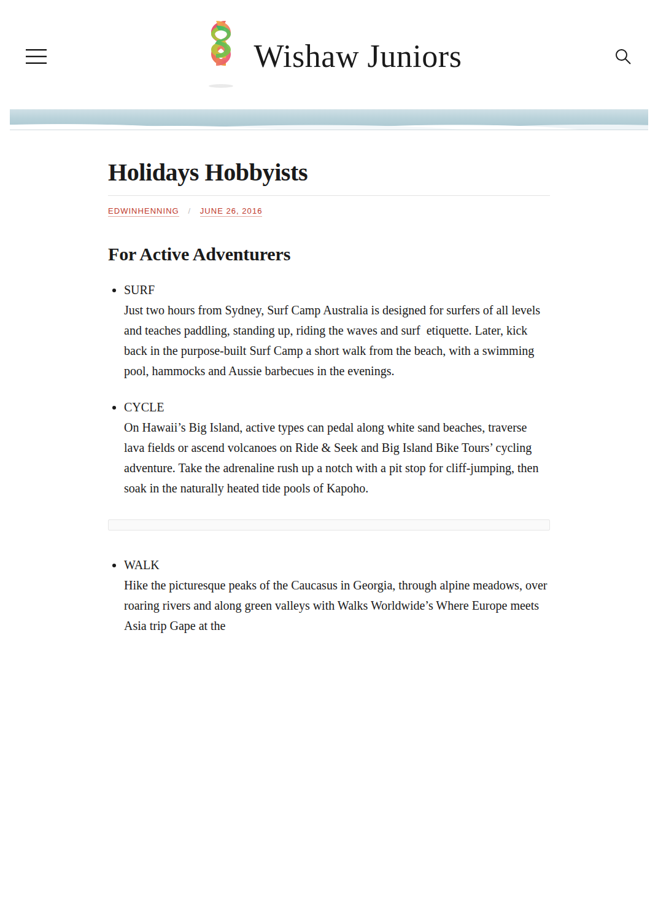Wishaw Juniors
Holidays Hobbyists
EDWINHENNING / JUNE 26, 2016
For Active Adventurers
SURF Just two hours from Sydney, Surf Camp Australia is designed for surfers of all levels and teaches paddling, standing up, riding the waves and surf etiquette. Later, kick back in the purpose-built Surf Camp a short walk from the beach, with a swimming pool, hammocks and Aussie barbecues in the evenings.
CYCLE On Hawaii’s Big Island, active types can pedal along white sand beaches, traverse lava fields or ascend volcanoes on Ride & Seek and Big Island Bike Tours’ cycling adventure. Take the adrenaline rush up a notch with a pit stop for cliff-jumping, then soak in the naturally heated tide pools of Kapoho.
WALK Hike the picturesque peaks of the Caucasus in Georgia, through alpine meadows, over roaring rivers and along green valleys with Walks Worldwide’s Where Europe meets Asia trip Gape at the